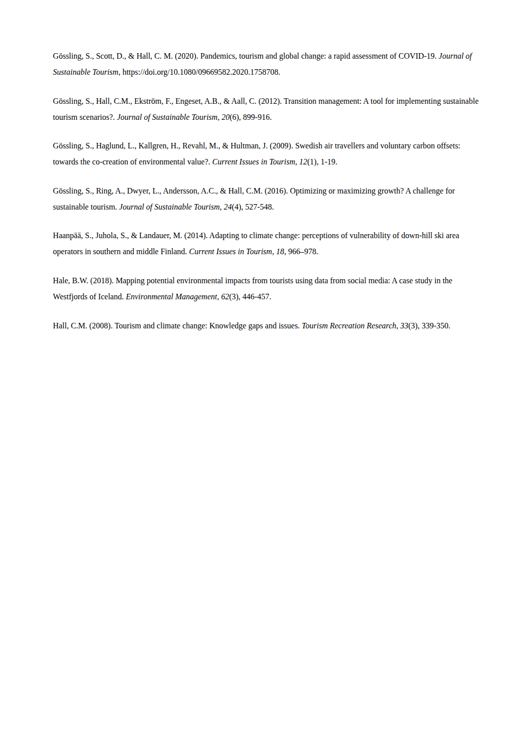Gössling, S., Scott, D., & Hall, C. M. (2020). Pandemics, tourism and global change: a rapid assessment of COVID-19. Journal of Sustainable Tourism, https://doi.org/10.1080/09669582.2020.1758708.
Gössling, S., Hall, C.M., Ekström, F., Engeset, A.B., & Aall, C. (2012). Transition management: A tool for implementing sustainable tourism scenarios?. Journal of Sustainable Tourism, 20(6), 899-916.
Gössling, S., Haglund, L., Kallgren, H., Revahl, M., & Hultman, J. (2009). Swedish air travellers and voluntary carbon offsets: towards the co-creation of environmental value?. Current Issues in Tourism, 12(1), 1-19.
Gössling, S., Ring, A., Dwyer, L., Andersson, A.C., & Hall, C.M. (2016). Optimizing or maximizing growth? A challenge for sustainable tourism. Journal of Sustainable Tourism, 24(4), 527-548.
Haanpää, S., Juhola, S., & Landauer, M. (2014). Adapting to climate change: perceptions of vulnerability of down-hill ski area operators in southern and middle Finland. Current Issues in Tourism, 18, 966–978.
Hale, B.W. (2018). Mapping potential environmental impacts from tourists using data from social media: A case study in the Westfjords of Iceland. Environmental Management, 62(3), 446-457.
Hall, C.M. (2008). Tourism and climate change: Knowledge gaps and issues. Tourism Recreation Research, 33(3), 339-350.